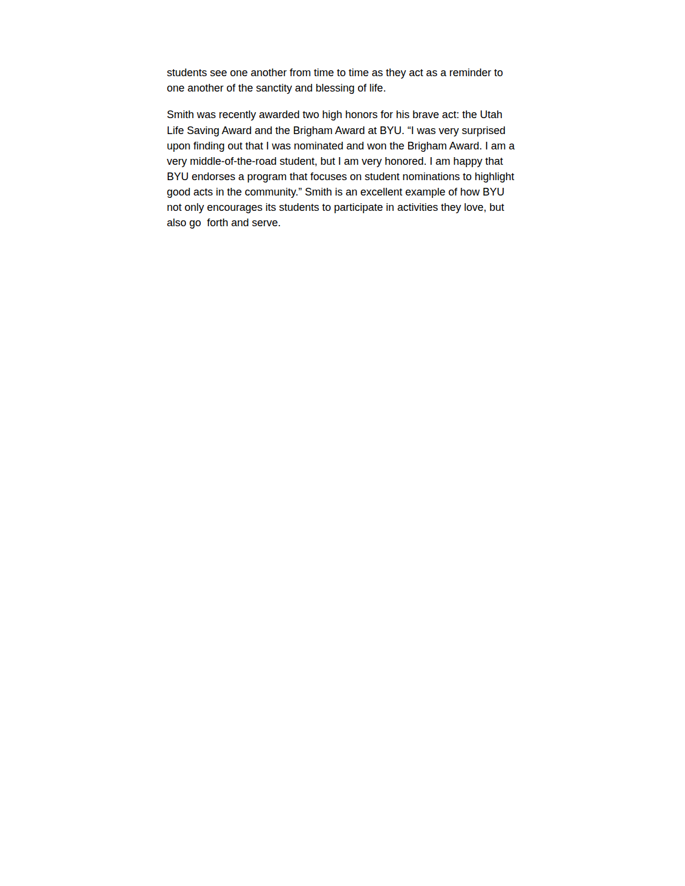students see one another from time to time as they act as a reminder to one another of the sanctity and blessing of life.
Smith was recently awarded two high honors for his brave act: the Utah Life Saving Award and the Brigham Award at BYU. “I was very surprised upon finding out that I was nominated and won the Brigham Award. I am a very middle-of-the-road student, but I am very honored. I am happy that BYU endorses a program that focuses on student nominations to highlight good acts in the community.” Smith is an excellent example of how BYU not only encourages its students to participate in activities they love, but also go forth and serve.